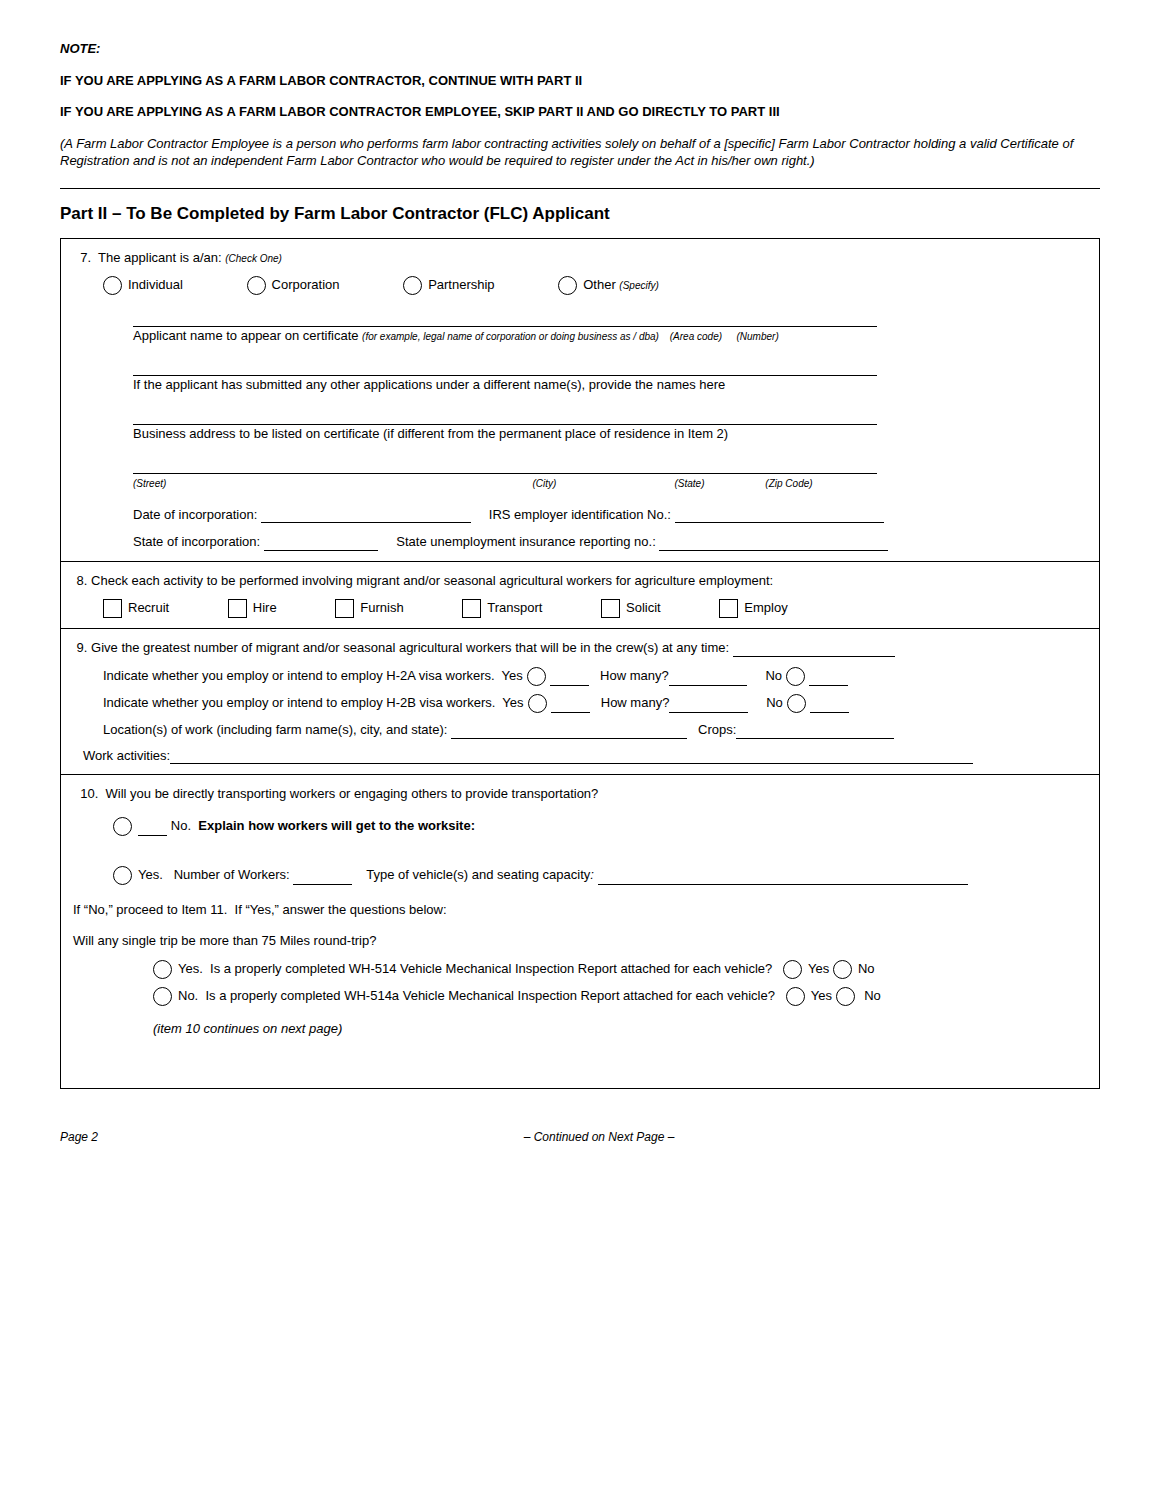NOTE:
IF YOU ARE APPLYING AS A FARM LABOR CONTRACTOR, CONTINUE WITH PART II
IF YOU ARE APPLYING AS A FARM LABOR CONTRACTOR EMPLOYEE, SKIP PART II AND GO DIRECTLY TO PART III
(A Farm Labor Contractor Employee is a person who performs farm labor contracting activities solely on behalf of a [specific] Farm Labor Contractor holding a valid Certificate of Registration and is not an independent Farm Labor Contractor who would be required to register under the Act in his/her own right.)
Part II – To Be Completed by Farm Labor Contractor (FLC) Applicant
| 7. The applicant is a/an: (Check One) Individual Corporation Partnership Other (Specify) Applicant name to appear on certificate (for example, legal name of corporation or doing business as / dba) (Area code) (Number) If the applicant has submitted any other applications under a different name(s), provide the names here Business address to be listed on certificate (if different from the permanent place of residence in Item 2) (Street) (City) (State) (Zip Code) Date of incorporation: IRS employer identification No.: State of incorporation: State unemployment insurance reporting no.: |
| 8. Check each activity to be performed involving migrant and/or seasonal agricultural workers for agriculture employment: Recruit Hire Furnish Transport Solicit Employ |
| 9. Give the greatest number of migrant and/or seasonal agricultural workers that will be in the crew(s) at any time: Indicate whether you employ or intend to employ H-2A visa workers. Yes How many? No Indicate whether you employ or intend to employ H-2B visa workers. Yes How many? No Location(s) of work (including farm name(s), city, and state): Crops: Work activities: |
| 10. Will you be directly transporting workers or engaging others to provide transportation? No. Explain how workers will get to the worksite: Yes. Number of Workers: Type of vehicle(s) and seating capacity : If “No,” proceed to Item 11. If “Yes,” answer the questions below: Will any single trip be more than 75 Miles round-trip? Yes. Is a properly completed WH-514 Vehicle Mechanical Inspection Report attached for each vehicle? Yes No No. Is a properly completed WH-514a Vehicle Mechanical Inspection Report attached for each vehicle? Yes No (item 10 continues on next page) |
Page 2 – Continued on Next Page –